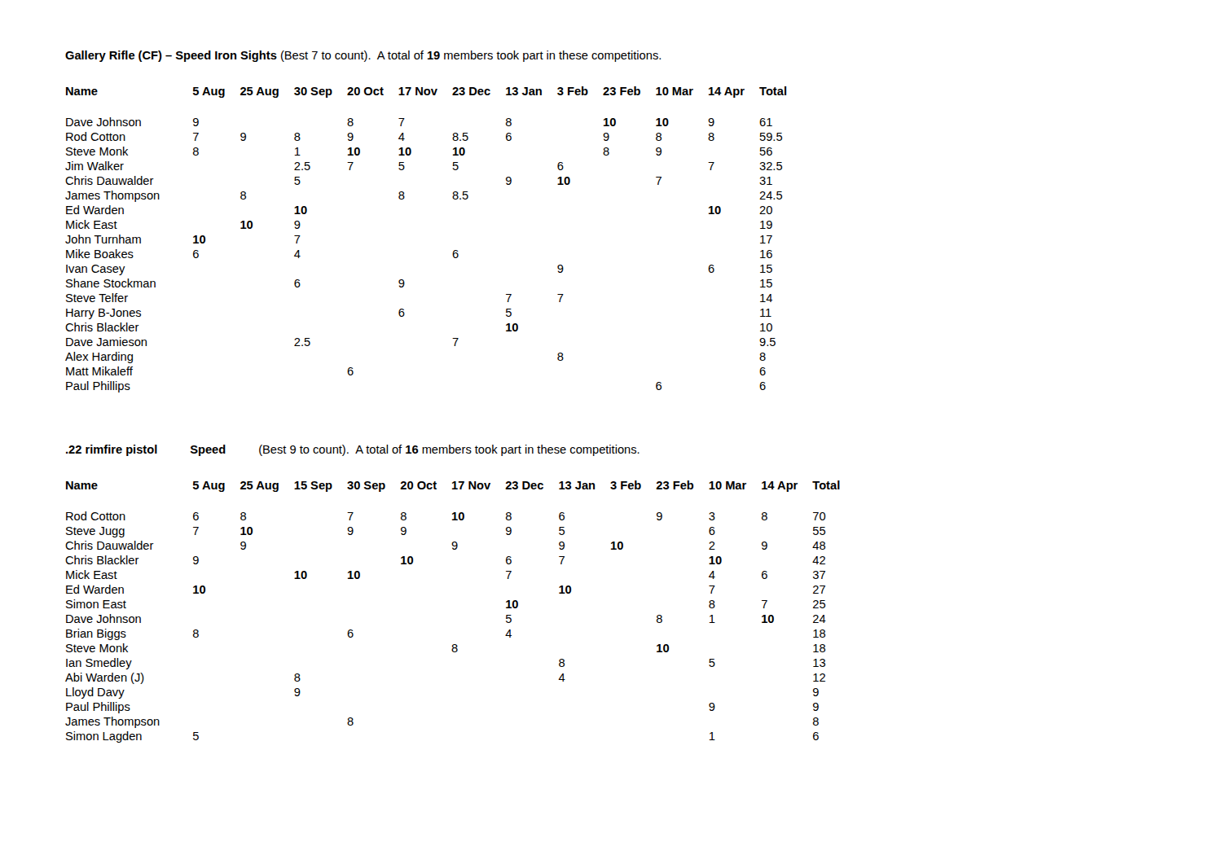Gallery Rifle (CF) – Speed Iron Sights (Best 7 to count). A total of 19 members took part in these competitions.
| Name | 5 Aug | 25 Aug | 30 Sep | 20 Oct | 17 Nov | 23 Dec | 13 Jan | 3 Feb | 23 Feb | 10 Mar | 14 Apr | Total |
| --- | --- | --- | --- | --- | --- | --- | --- | --- | --- | --- | --- | --- |
| Dave Johnson | 9 | | | 8 | 7 | | 8 | | 10 | 10 | 9 | 61 |
| Rod Cotton | 7 | 9 | 8 | 9 | 4 | 8.5 | 6 | | 9 | 8 | 8 | 59.5 |
| Steve Monk | 8 | | 1 | 10 | 10 | 10 | | | 8 | 9 | | 56 |
| Jim Walker | | | 2.5 | 7 | 5 | 5 | | 6 | | | 7 | 32.5 |
| Chris Dauwalder | | | 5 | | | | 9 | 10 | | 7 | | 31 |
| James Thompson | | 8 | | | 8 | 8.5 | | | | | | 24.5 |
| Ed Warden | | | 10 | | | | | | | | 10 | 20 |
| Mick East | | 10 | 9 | | | | | | | | | 19 |
| John Turnham | 10 | | 7 | | | | | | | | | 17 |
| Mike Boakes | 6 | | 4 | | | 6 | | | | | | 16 |
| Ivan Casey | | | | | | | | 9 | | | 6 | 15 |
| Shane Stockman | | | 6 | | 9 | | | | | | | 15 |
| Steve Telfer | | | | | | | 7 | 7 | | | | 14 |
| Harry B-Jones | | | | | 6 | | 5 | | | | | 11 |
| Chris Blackler | | | | | | | 10 | | | | | 10 |
| Dave Jamieson | | | 2.5 | | | 7 | | | | | | 9.5 |
| Alex Harding | | | | | | | | 8 | | | | 8 |
| Matt Mikaleff | | | | 6 | | | | | | | | 6 |
| Paul Phillips | | | | | | | | | | 6 | | 6 |
.22 rimfire pistol Speed (Best 9 to count). A total of 16 members took part in these competitions.
| Name | 5 Aug | 25 Aug | 15 Sep | 30 Sep | 20 Oct | 17 Nov | 23 Dec | 13 Jan | 3 Feb | 23 Feb | 10 Mar | 14 Apr | Total |
| --- | --- | --- | --- | --- | --- | --- | --- | --- | --- | --- | --- | --- | --- |
| Rod Cotton | 6 | 8 | | 7 | 8 | 10 | 8 | 6 | | 9 | 3 | 8 | 70 |
| Steve Jugg | 7 | 10 | | 9 | 9 | | 9 | 5 | | | 6 | | 55 |
| Chris Dauwalder | | 9 | | | | 9 | | 9 | 10 | | 2 | 9 | 48 |
| Chris Blackler | 9 | | | | 10 | | 6 | 7 | | | 10 | | 42 |
| Mick East | | | 10 | 10 | | | 7 | | | | 4 | 6 | 37 |
| Ed Warden | 10 | | | | | | | 10 | | | 7 | | 27 |
| Simon East | | | | | | | 10 | | | | 8 | 7 | 25 |
| Dave Johnson | | | | | | | 5 | | | 8 | 1 | 10 | 24 |
| Brian Biggs | 8 | | | 6 | | | 4 | | | | | | 18 |
| Steve Monk | | | | | | 8 | | | | 10 | | | 18 |
| Ian Smedley | | | | | | | | 8 | | | 5 | | 13 |
| Abi Warden (J) | | | 8 | | | | | 4 | | | | | 12 |
| Lloyd Davy | | | 9 | | | | | | | | | | 9 |
| Paul Phillips | | | | | | | | | | | 9 | | 9 |
| James Thompson | | | | 8 | | | | | | | | | 8 |
| Simon Lagden | 5 | | | | | | | | | | 1 | | 6 |